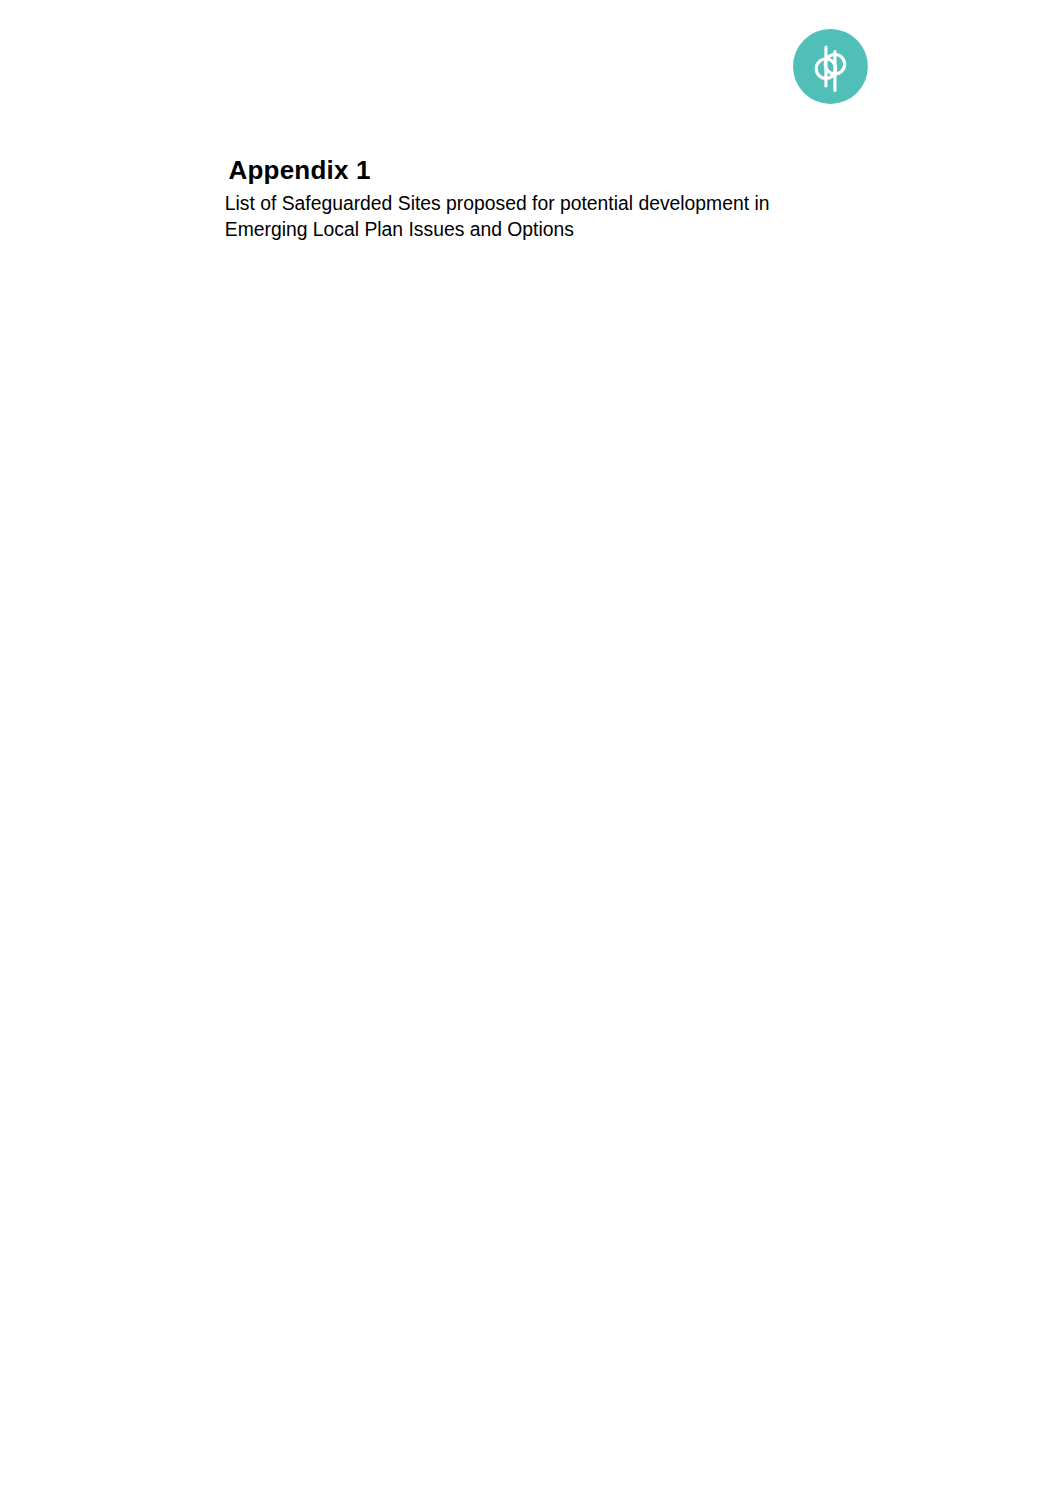Appendix 1
List of Safeguarded Sites proposed for potential development in Emerging Local Plan Issues and Options